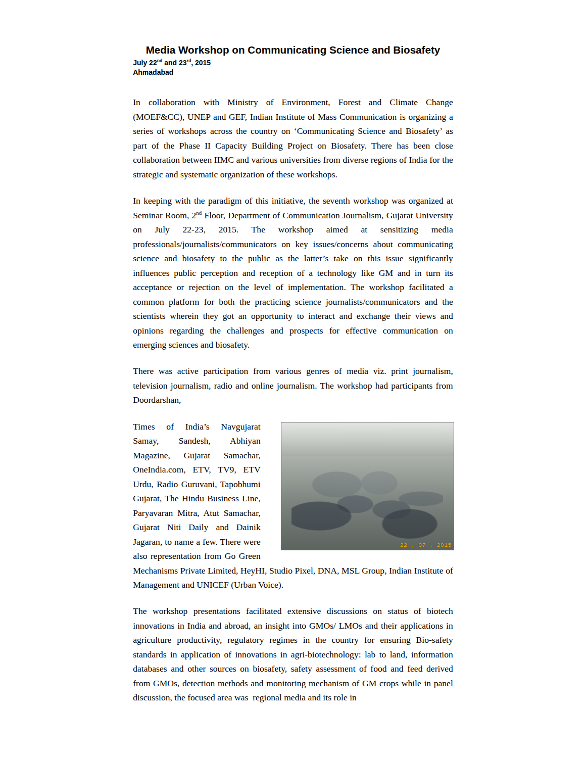Media Workshop on Communicating Science and Biosafety
July 22nd and 23rd, 2015
Ahmadabad
In collaboration with Ministry of Environment, Forest and Climate Change (MOEF&CC), UNEP and GEF, Indian Institute of Mass Communication is organizing a series of workshops across the country on ‘Communicating Science and Biosafety’ as part of the Phase II Capacity Building Project on Biosafety. There has been close collaboration between IIMC and various universities from diverse regions of India for the strategic and systematic organization of these workshops.
In keeping with the paradigm of this initiative, the seventh workshop was organized at Seminar Room, 2nd Floor, Department of Communication Journalism, Gujarat University on July 22-23, 2015. The workshop aimed at sensitizing media professionals/journalists/communicators on key issues/concerns about communicating science and biosafety to the public as the latter’s take on this issue significantly influences public perception and reception of a technology like GM and in turn its acceptance or rejection on the level of implementation. The workshop facilitated a common platform for both the practicing science journalists/communicators and the scientists wherein they got an opportunity to interact and exchange their views and opinions regarding the challenges and prospects for effective communication on emerging sciences and biosafety.
There was active participation from various genres of media viz. print journalism, television journalism, radio and online journalism. The workshop had participants from Doordarshan,
22 . 07 . 2015
Times of India’s Navgujarat Samay, Sandesh, Abhiyan Magazine, Gujarat Samachar, OneIndia.com, ETV, TV9, ETV Urdu, Radio Guruvani, Tapobhumi Gujarat, The Hindu Business Line, Paryavaran Mitra, Atut Samachar, Gujarat Niti Daily and Dainik Jagaran, to name a few. There were also representation from Go Green Mechanisms Private Limited, HeyHI, Studio Pixel, DNA, MSL Group, Indian Institute of Management and UNICEF (Urban Voice).
The workshop presentations facilitated extensive discussions on status of biotech innovations in India and abroad, an insight into GMOs/ LMOs and their applications in agriculture productivity, regulatory regimes in the country for ensuring Bio-safety standards in application of innovations in agri-biotechnology: lab to land, information databases and other sources on biosafety, safety assessment of food and feed derived from GMOs, detection methods and monitoring mechanism of GM crops while in panel discussion, the focused area was regional media and its role in